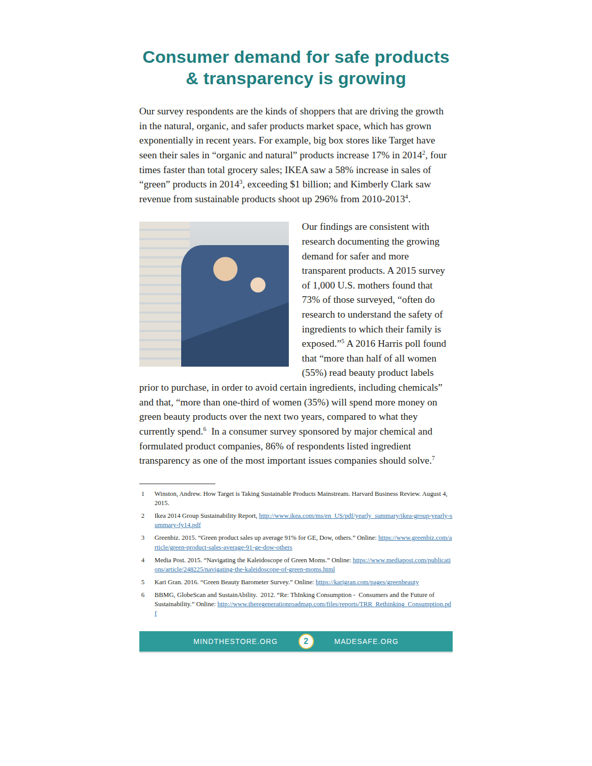Consumer demand for safe products
& transparency is growing
Our survey respondents are the kinds of shoppers that are driving the growth in the natural, organic, and safer products market space, which has grown exponentially in recent years. For example, big box stores like Target have seen their sales in “organic and natural” products increase 17% in 20142, four times faster than total grocery sales; IKEA saw a 58% increase in sales of “green” products in 20143, exceeding $1 billion; and Kimberly Clark saw revenue from sustainable products shoot up 296% from 2010-20134.
Our findings are consistent with research documenting the growing demand for safer and more transparent products. A 2015 survey of 1,000 U.S. mothers found that 73% of those surveyed, “often do research to understand the safety of ingredients to which their family is exposed.”5 A 2016 Harris poll found that “more than half of all women (55%) read beauty product labels prior to purchase, in order to avoid certain ingredients, including chemicals” and that, “more than one-third of women (35%) will spend more money on green beauty products over the next two years, compared to what they currently spend.6 In a consumer survey sponsored by major chemical and formulated product companies, 86% of respondents listed ingredient transparency as one of the most important issues companies should solve.7
Winston, Andrew. How Target is Taking Sustainable Products Mainstream. Harvard Business Review. August 4, 2015.
Ikea 2014 Group Sustainability Report, http://www.ikea.com/ms/en_US/pdf/yearly_summary/ikea-group-yearly-summary-fy14.pdf
Greenbiz. 2015. “Green product sales up average 91% for GE, Dow, others.” Online: https://www.greenbiz.com/article/green-product-sales-average-91-ge-dow-others
Media Post. 2015. “Navigating the Kaleidoscope of Green Moms.” Online: https://www.mediapost.com/publications/article/248225/navigating-the-kaleidoscope-of-green-moms.html
Kari Gran. 2016. “Green Beauty Barometer Survey.” Online: https://karigran.com/pages/greenbeauty
BBMG, GlobeScan and SustainAbility. 2012. “Re: ThInking Consumption - Consumers and the Future of Sustainability.” Online: http://www.theregenerationroadmap.com/files/reports/TRR_Rethinking_Consumption.pdf
MINDTHESTORE.ORG
2
MADESAFE.ORG